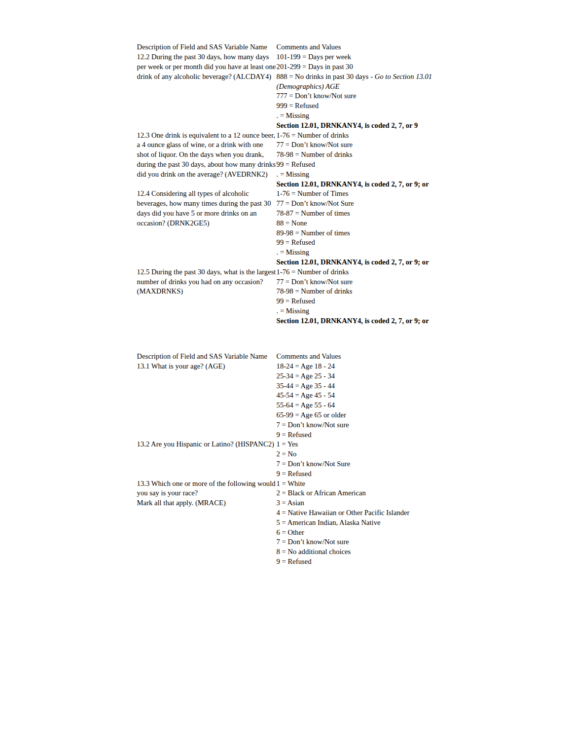| Description of Field and SAS Variable Name | Comments and Values |
| 12.2 During the past 30 days, how many days per week or per month did you have at least one drink of any alcoholic beverage? (ALCDAY4) | 101-199 = Days per week 201-299 = Days in past 30 888 = No drinks in past 30 days - Go to Section 13.01 (Demographics) AGE 777 = Don’t know/Not sure 999 = Refused . = Missing Section 12.01, DRNKANY4, is coded 2, 7, or 9 |
| 12.3 One drink is equivalent to a 12 ounce beer, a 4 ounce glass of wine, or a drink with one shot of liquor. On the days when you drank, during the past 30 days, about how many drinks did you drink on the average? (AVEDRNK2) | 1-76 = Number of drinks 77 = Don’t know/Not sure 78-98 = Number of drinks 99 = Refused . = Missing Section 12.01, DRNKANY4, is coded 2, 7, or 9; or |
| 12.4 Considering all types of alcoholic beverages, how many times during the past 30 days did you have 5 or more drinks on an occasion? (DRNK2GE5) | 1-76 = Number of Times 77 = Don’t know/Not Sure 78-87 = Number of times 88 = None 89-98 = Number of times 99 = Refused . = Missing Section 12.01, DRNKANY4, is coded 2, 7, or 9; or |
| 12.5 During the past 30 days, what is the largest number of drinks you had on any occasion? (MAXDRNKS) | 1-76 = Number of drinks 77 = Don’t know/Not sure 78-98 = Number of drinks 99 = Refused . = Missing Section 12.01, DRNKANY4, is coded 2, 7, or 9; or |
| Description of Field and SAS Variable Name | Comments and Values |
| 13.1 What is your age? (AGE) | 18-24 = Age 18 - 24 25-34 = Age 25 - 34 35-44 = Age 35 - 44 45-54 = Age 45 - 54 55-64 = Age 55 - 64 65-99 = Age 65 or older 7 = Don’t know/Not sure 9 = Refused |
| 13.2 Are you Hispanic or Latino? (HISPANC2) | 1 = Yes 2 = No 7 = Don’t know/Not Sure 9 = Refused |
| 13.3 Which one or more of the following would you say is your race? Mark all that apply. (MRACE) | 1 = White 2 = Black or African American 3 = Asian 4 = Native Hawaiian or Other Pacific Islander 5 = American Indian, Alaska Native 6 = Other 7 = Don’t know/Not sure 8 = No additional choices 9 = Refused |